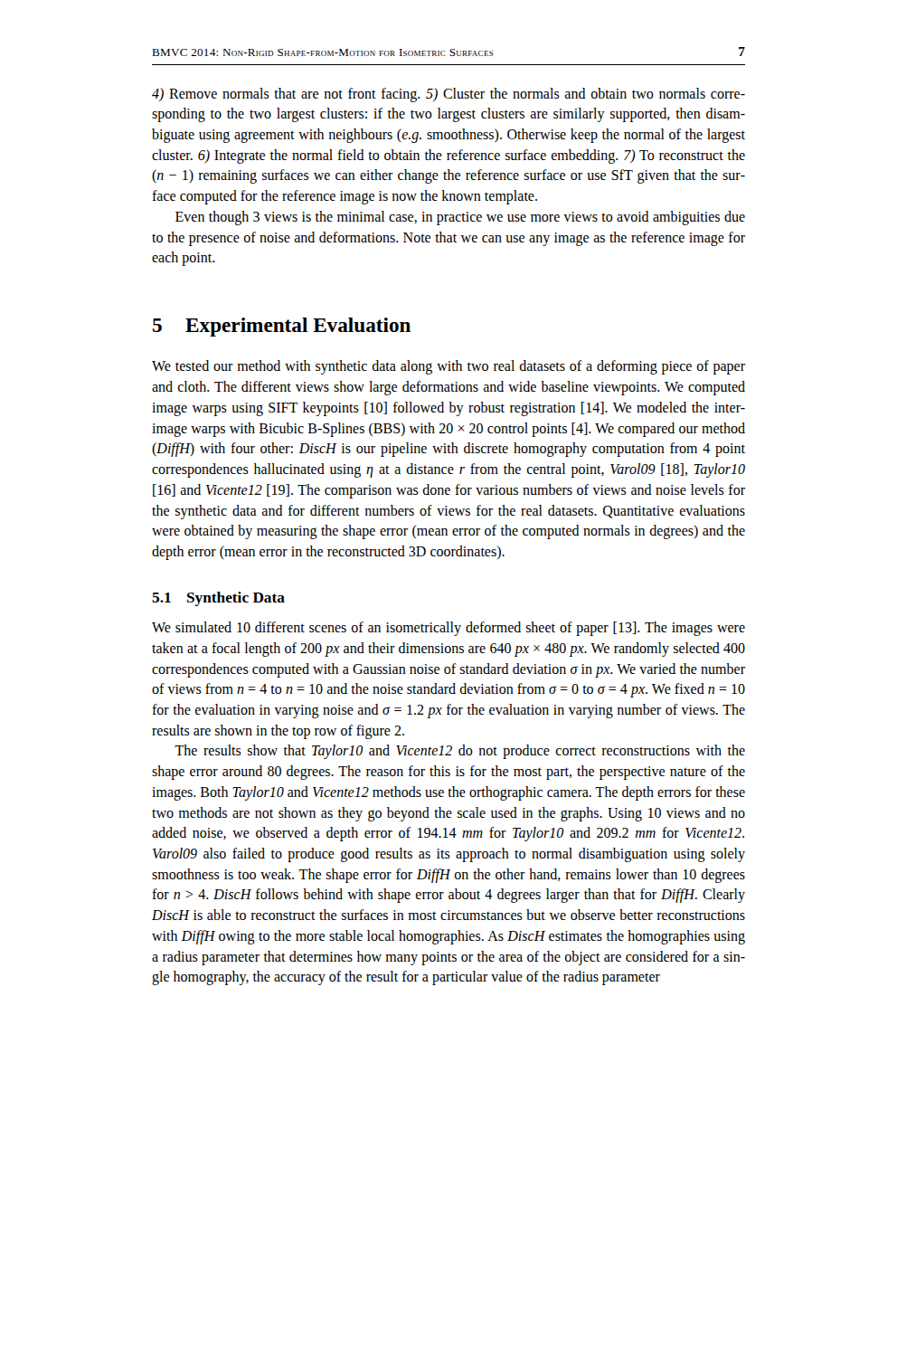BMVC 2014: Non-Rigid Shape-from-Motion for Isometric Surfaces 7
4) Remove normals that are not front facing. 5) Cluster the normals and obtain two normals corresponding to the two largest clusters: if the two largest clusters are similarly supported, then disambiguate using agreement with neighbours (e.g. smoothness). Otherwise keep the normal of the largest cluster. 6) Integrate the normal field to obtain the reference surface embedding. 7) To reconstruct the (n − 1) remaining surfaces we can either change the reference surface or use SfT given that the surface computed for the reference image is now the known template.
Even though 3 views is the minimal case, in practice we use more views to avoid ambiguities due to the presence of noise and deformations. Note that we can use any image as the reference image for each point.
5 Experimental Evaluation
We tested our method with synthetic data along with two real datasets of a deforming piece of paper and cloth. The different views show large deformations and wide baseline viewpoints. We computed image warps using SIFT keypoints [10] followed by robust registration [14]. We modeled the inter-image warps with Bicubic B-Splines (BBS) with 20 × 20 control points [4]. We compared our method (DiffH) with four other: DiscH is our pipeline with discrete homography computation from 4 point correspondences hallucinated using η at a distance r from the central point, Varol09 [18], Taylor10 [16] and Vicente12 [19]. The comparison was done for various numbers of views and noise levels for the synthetic data and for different numbers of views for the real datasets. Quantitative evaluations were obtained by measuring the shape error (mean error of the computed normals in degrees) and the depth error (mean error in the reconstructed 3D coordinates).
5.1 Synthetic Data
We simulated 10 different scenes of an isometrically deformed sheet of paper [13]. The images were taken at a focal length of 200 px and their dimensions are 640 px × 480 px. We randomly selected 400 correspondences computed with a Gaussian noise of standard deviation σ in px. We varied the number of views from n = 4 to n = 10 and the noise standard deviation from σ = 0 to σ = 4 px. We fixed n = 10 for the evaluation in varying noise and σ = 1.2 px for the evaluation in varying number of views. The results are shown in the top row of figure 2.
The results show that Taylor10 and Vicente12 do not produce correct reconstructions with the shape error around 80 degrees. The reason for this is for the most part, the perspective nature of the images. Both Taylor10 and Vicente12 methods use the orthographic camera. The depth errors for these two methods are not shown as they go beyond the scale used in the graphs. Using 10 views and no added noise, we observed a depth error of 194.14 mm for Taylor10 and 209.2 mm for Vicente12. Varol09 also failed to produce good results as its approach to normal disambiguation using solely smoothness is too weak. The shape error for DiffH on the other hand, remains lower than 10 degrees for n > 4. DiscH follows behind with shape error about 4 degrees larger than that for DiffH. Clearly DiscH is able to reconstruct the surfaces in most circumstances but we observe better reconstructions with DiffH owing to the more stable local homographies. As DiscH estimates the homographies using a radius parameter that determines how many points or the area of the object are considered for a single homography, the accuracy of the result for a particular value of the radius parameter